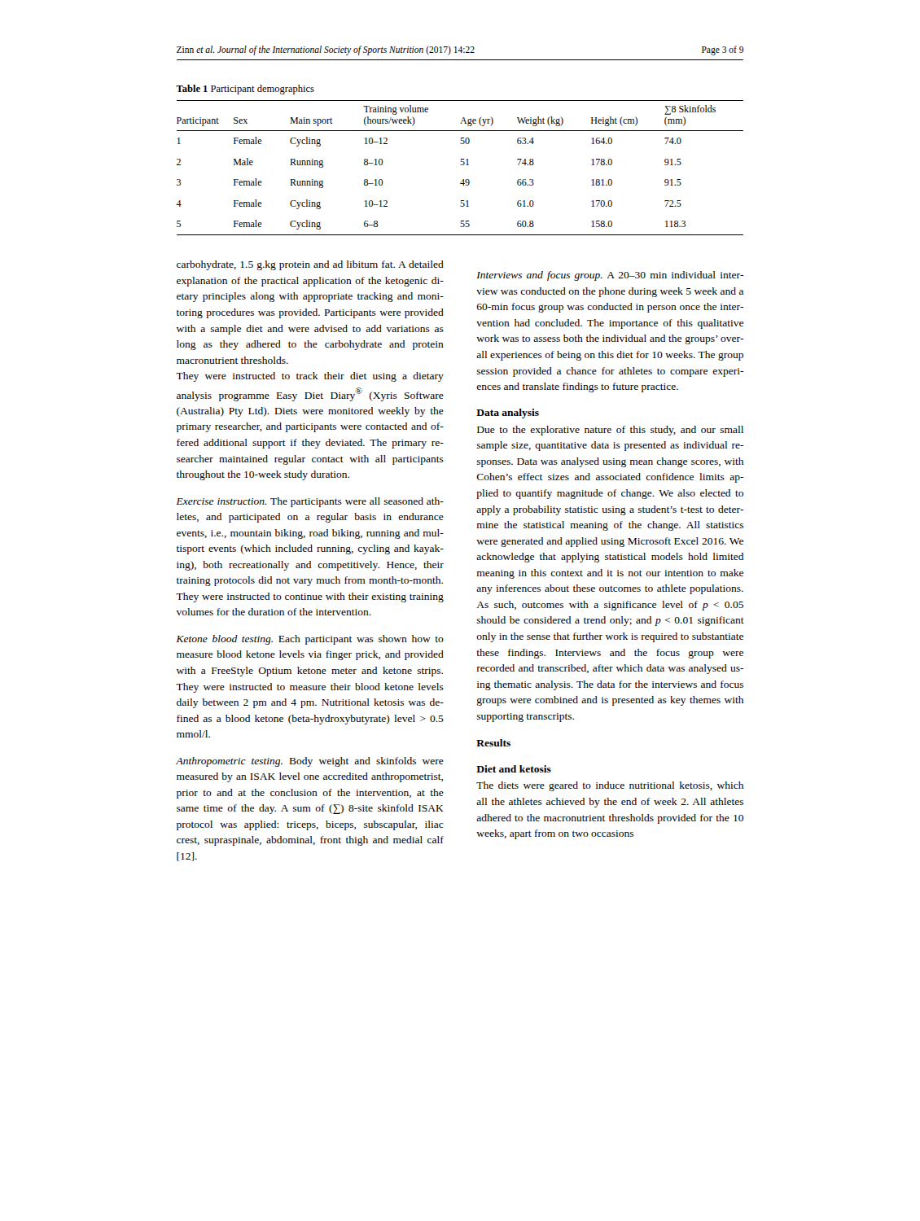Zinn et al. Journal of the International Society of Sports Nutrition (2017) 14:22
Page 3 of 9
Table 1 Participant demographics
| Participant | Sex | Main sport | Training volume (hours/week) | Age (yr) | Weight (kg) | Height (cm) | ∑8 Skinfolds (mm) |
| --- | --- | --- | --- | --- | --- | --- | --- |
| 1 | Female | Cycling | 10–12 | 50 | 63.4 | 164.0 | 74.0 |
| 2 | Male | Running | 8–10 | 51 | 74.8 | 178.0 | 91.5 |
| 3 | Female | Running | 8–10 | 49 | 66.3 | 181.0 | 91.5 |
| 4 | Female | Cycling | 10–12 | 51 | 61.0 | 170.0 | 72.5 |
| 5 | Female | Cycling | 6–8 | 55 | 60.8 | 158.0 | 118.3 |
carbohydrate, 1.5 g.kg protein and ad libitum fat. A detailed explanation of the practical application of the ketogenic dietary principles along with appropriate tracking and monitoring procedures was provided. Participants were provided with a sample diet and were advised to add variations as long as they adhered to the carbohydrate and protein macronutrient thresholds.
They were instructed to track their diet using a dietary analysis programme Easy Diet Diary® (Xyris Software (Australia) Pty Ltd). Diets were monitored weekly by the primary researcher, and participants were contacted and offered additional support if they deviated. The primary researcher maintained regular contact with all participants throughout the 10-week study duration.
Exercise instruction. The participants were all seasoned athletes, and participated on a regular basis in endurance events, i.e., mountain biking, road biking, running and multisport events (which included running, cycling and kayaking), both recreationally and competitively. Hence, their training protocols did not vary much from month-to-month. They were instructed to continue with their existing training volumes for the duration of the intervention.
Ketone blood testing. Each participant was shown how to measure blood ketone levels via finger prick, and provided with a FreeStyle Optium ketone meter and ketone strips. They were instructed to measure their blood ketone levels daily between 2 pm and 4 pm. Nutritional ketosis was defined as a blood ketone (beta-hydroxybutyrate) level > 0.5 mmol/l.
Anthropometric testing. Body weight and skinfolds were measured by an ISAK level one accredited anthropometrist, prior to and at the conclusion of the intervention, at the same time of the day. A sum of (∑) 8-site skinfold ISAK protocol was applied: triceps, biceps, subscapular, iliac crest, supraspinale, abdominal, front thigh and medial calf [12].
Interviews and focus group. A 20–30 min individual interview was conducted on the phone during week 5 week and a 60-min focus group was conducted in person once the intervention had concluded. The importance of this qualitative work was to assess both the individual and the groups’ overall experiences of being on this diet for 10 weeks. The group session provided a chance for athletes to compare experiences and translate findings to future practice.
Data analysis
Due to the explorative nature of this study, and our small sample size, quantitative data is presented as individual responses. Data was analysed using mean change scores, with Cohen’s effect sizes and associated confidence limits applied to quantify magnitude of change. We also elected to apply a probability statistic using a student’s t-test to determine the statistical meaning of the change. All statistics were generated and applied using Microsoft Excel 2016. We acknowledge that applying statistical models hold limited meaning in this context and it is not our intention to make any inferences about these outcomes to athlete populations. As such, outcomes with a significance level of p < 0.05 should be considered a trend only; and p < 0.01 significant only in the sense that further work is required to substantiate these findings. Interviews and the focus group were recorded and transcribed, after which data was analysed using thematic analysis. The data for the interviews and focus groups were combined and is presented as key themes with supporting transcripts.
Results
Diet and ketosis
The diets were geared to induce nutritional ketosis, which all the athletes achieved by the end of week 2. All athletes adhered to the macronutrient thresholds provided for the 10 weeks, apart from on two occasions